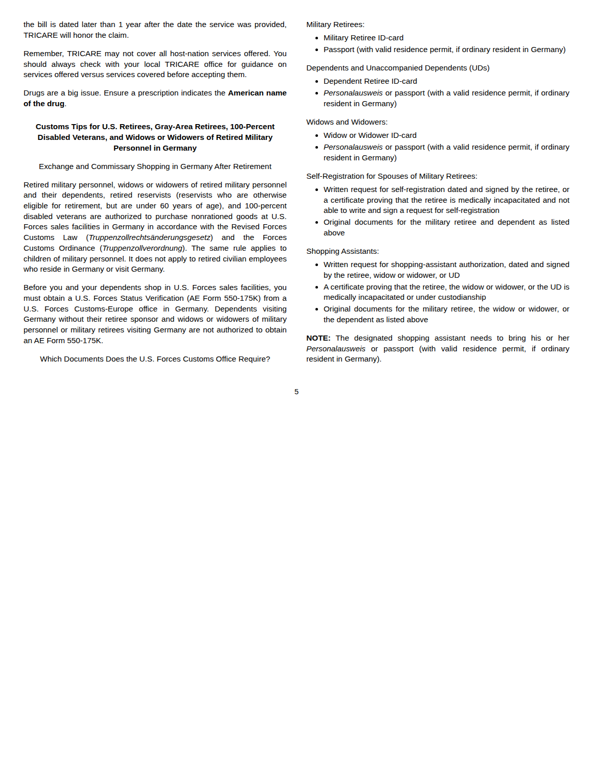the bill is dated later than 1 year after the date the service was provided, TRICARE will honor the claim.
Remember, TRICARE may not cover all host-nation services offered. You should always check with your local TRICARE office for guidance on services offered versus services covered before accepting them.
Drugs are a big issue. Ensure a prescription indicates the American name of the drug.
Customs Tips for U.S. Retirees, Gray-Area Retirees, 100-Percent Disabled Veterans, and Widows or Widowers of Retired Military Personnel in Germany
Exchange and Commissary Shopping in Germany After Retirement
Retired military personnel, widows or widowers of retired military personnel and their dependents, retired reservists (reservists who are otherwise eligible for retirement, but are under 60 years of age), and 100-percent disabled veterans are authorized to purchase nonrationed goods at U.S. Forces sales facilities in Germany in accordance with the Revised Forces Customs Law (Truppenzollrechtsänderungsgesetz) and the Forces Customs Ordinance (Truppenzollverordnung). The same rule applies to children of military personnel. It does not apply to retired civilian employees who reside in Germany or visit Germany.
Before you and your dependents shop in U.S. Forces sales facilities, you must obtain a U.S. Forces Status Verification (AE Form 550-175K) from a U.S. Forces Customs-Europe office in Germany. Dependents visiting Germany without their retiree sponsor and widows or widowers of military personnel or military retirees visiting Germany are not authorized to obtain an AE Form 550-175K.
Which Documents Does the U.S. Forces Customs Office Require?
Military Retirees:
Military Retiree ID-card
Passport (with valid residence permit, if ordinary resident in Germany)
Dependents and Unaccompanied Dependents (UDs)
Dependent Retiree ID-card
Personalausweis or passport (with a valid residence permit, if ordinary resident in Germany)
Widows and Widowers:
Widow or Widower ID-card
Personalausweis or passport (with a valid residence permit, if ordinary resident in Germany)
Self-Registration for Spouses of Military Retirees:
Written request for self-registration dated and signed by the retiree, or a certificate proving that the retiree is medically incapacitated and not able to write and sign a request for self-registration
Original documents for the military retiree and dependent as listed above
Shopping Assistants:
Written request for shopping-assistant authorization, dated and signed by the retiree, widow or widower, or UD
A certificate proving that the retiree, the widow or widower, or the UD is medically incapacitated or under custodianship
Original documents for the military retiree, the widow or widower, or the dependent as listed above
NOTE: The designated shopping assistant needs to bring his or her Personalausweis or passport (with valid residence permit, if ordinary resident in Germany).
5